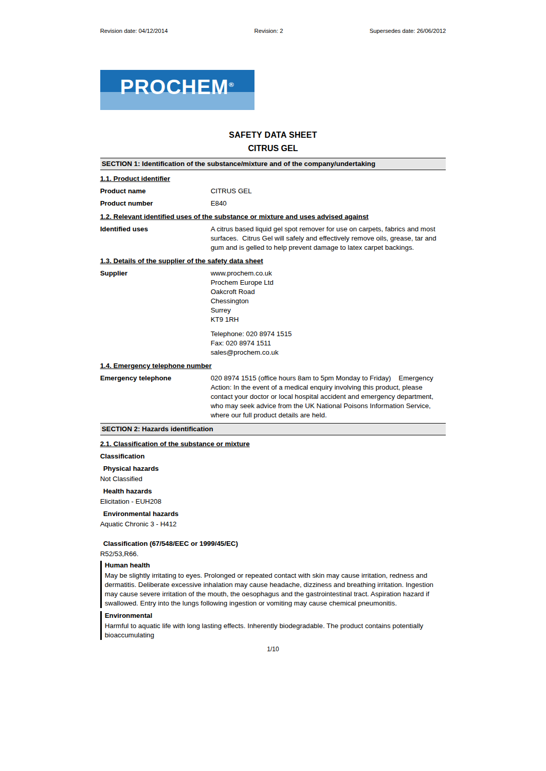Revision date: 04/12/2014
Revision: 2
Supersedes date: 26/06/2012
PROCHEM®
SAFETY DATA SHEET
CITRUS GEL
SECTION 1: Identification of the substance/mixture and of the company/undertaking
1.1. Product identifier
Product name
CITRUS GEL
Product number
E840
1.2. Relevant identified uses of the substance or mixture and uses advised against
Identified uses
A citrus based liquid gel spot remover for use on carpets, fabrics and most surfaces. Citrus Gel will safely and effectively remove oils, grease, tar and gum and is gelled to help prevent damage to latex carpet backings.
1.3. Details of the supplier of the safety data sheet
Supplier
www.prochem.co.uk
Prochem Europe Ltd
Oakcroft Road
Chessington
Surrey
KT9 1RH
Telephone: 020 8974 1515
Fax: 020 8974 1511
sales@prochem.co.uk
1.4. Emergency telephone number
Emergency telephone
020 8974 1515 (office hours 8am to 5pm Monday to Friday) Emergency Action: In the event of a medical enquiry involving this product, please contact your doctor or local hospital accident and emergency department, who may seek advice from the UK National Poisons Information Service, where our full product details are held.
SECTION 2: Hazards identification
2.1. Classification of the substance or mixture
Classification
Physical hazards
Not Classified
Health hazards
Elicitation - EUH208
Environmental hazards
Aquatic Chronic 3 - H412
Classification (67/548/EEC or 1999/45/EC)
R52/53,R66.
Human health
May be slightly irritating to eyes. Prolonged or repeated contact with skin may cause irritation, redness and dermatitis. Deliberate excessive inhalation may cause headache, dizziness and breathing irritation. Ingestion may cause severe irritation of the mouth, the oesophagus and the gastrointestinal tract. Aspiration hazard if swallowed. Entry into the lungs following ingestion or vomiting may cause chemical pneumonitis.
Environmental
Harmful to aquatic life with long lasting effects. Inherently biodegradable. The product contains potentially bioaccumulating
1/10